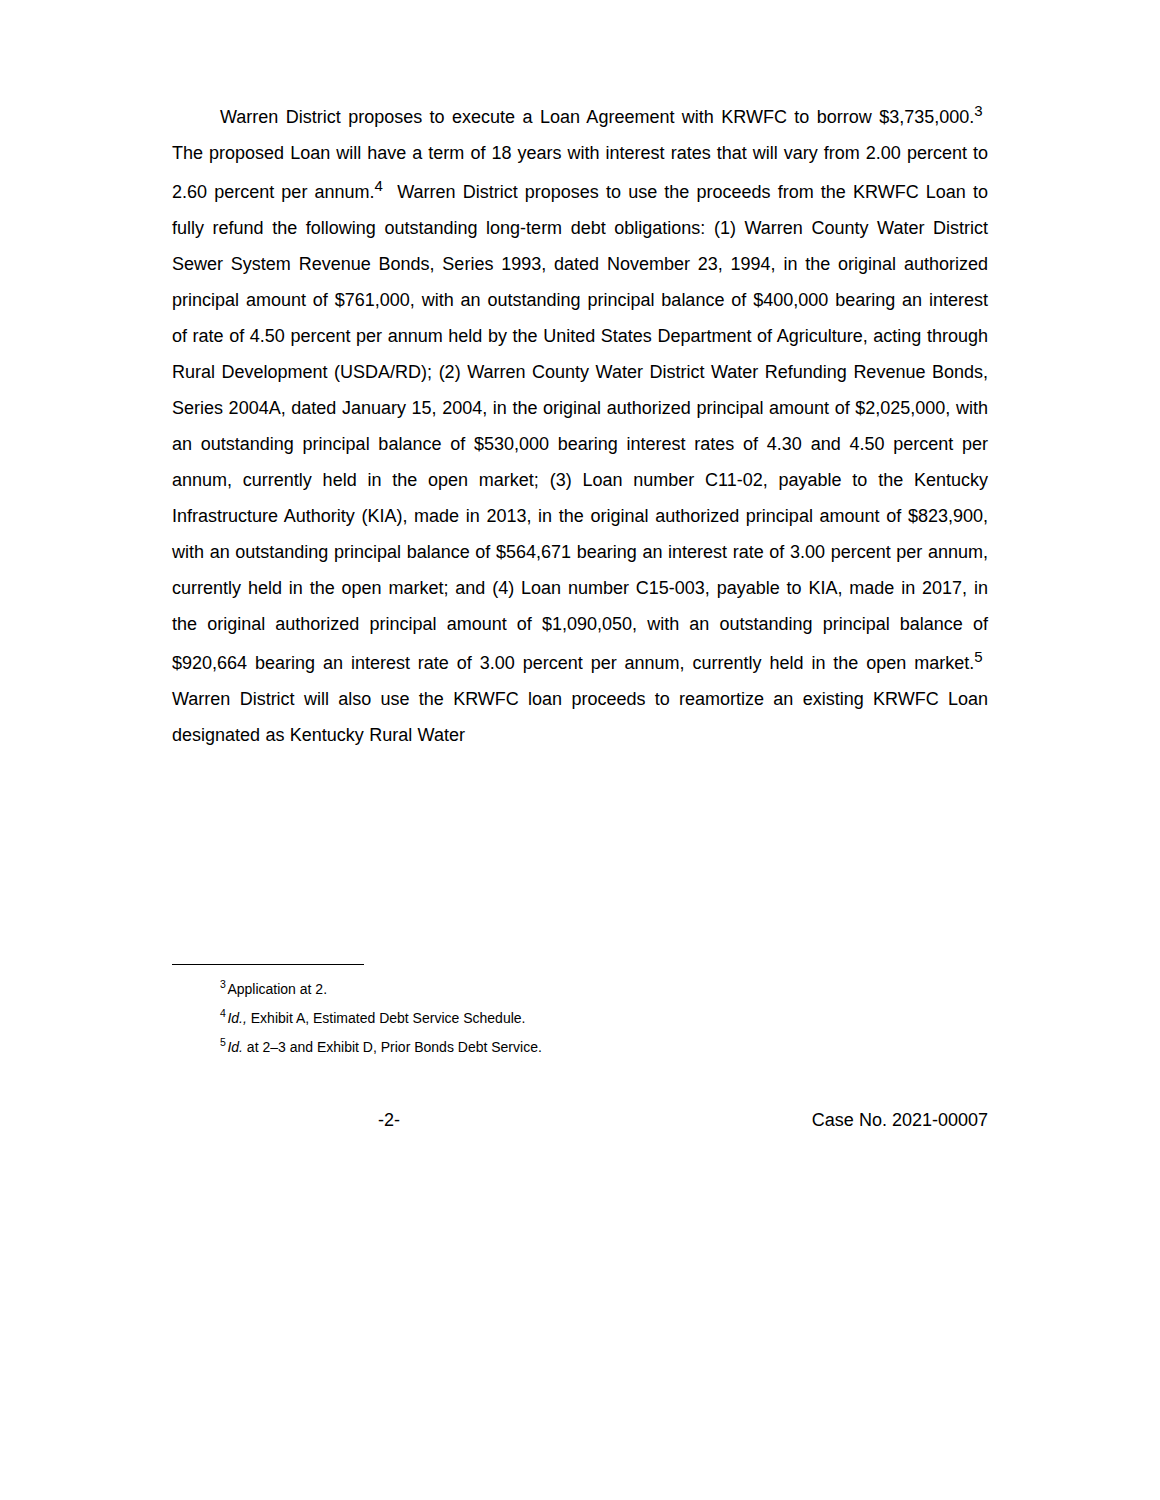Warren District proposes to execute a Loan Agreement with KRWFC to borrow $3,735,000.3 The proposed Loan will have a term of 18 years with interest rates that will vary from 2.00 percent to 2.60 percent per annum.4 Warren District proposes to use the proceeds from the KRWFC Loan to fully refund the following outstanding long-term debt obligations: (1) Warren County Water District Sewer System Revenue Bonds, Series 1993, dated November 23, 1994, in the original authorized principal amount of $761,000, with an outstanding principal balance of $400,000 bearing an interest of rate of 4.50 percent per annum held by the United States Department of Agriculture, acting through Rural Development (USDA/RD); (2) Warren County Water District Water Refunding Revenue Bonds, Series 2004A, dated January 15, 2004, in the original authorized principal amount of $2,025,000, with an outstanding principal balance of $530,000 bearing interest rates of 4.30 and 4.50 percent per annum, currently held in the open market; (3) Loan number C11-02, payable to the Kentucky Infrastructure Authority (KIA), made in 2013, in the original authorized principal amount of $823,900, with an outstanding principal balance of $564,671 bearing an interest rate of 3.00 percent per annum, currently held in the open market; and (4) Loan number C15-003, payable to KIA, made in 2017, in the original authorized principal amount of $1,090,050, with an outstanding principal balance of $920,664 bearing an interest rate of 3.00 percent per annum, currently held in the open market.5 Warren District will also use the KRWFC loan proceeds to reamortize an existing KRWFC Loan designated as Kentucky Rural Water
3Application at 2.
4Id., Exhibit A, Estimated Debt Service Schedule.
5Id. at 2–3 and Exhibit D, Prior Bonds Debt Service.
-2- Case No. 2021-00007